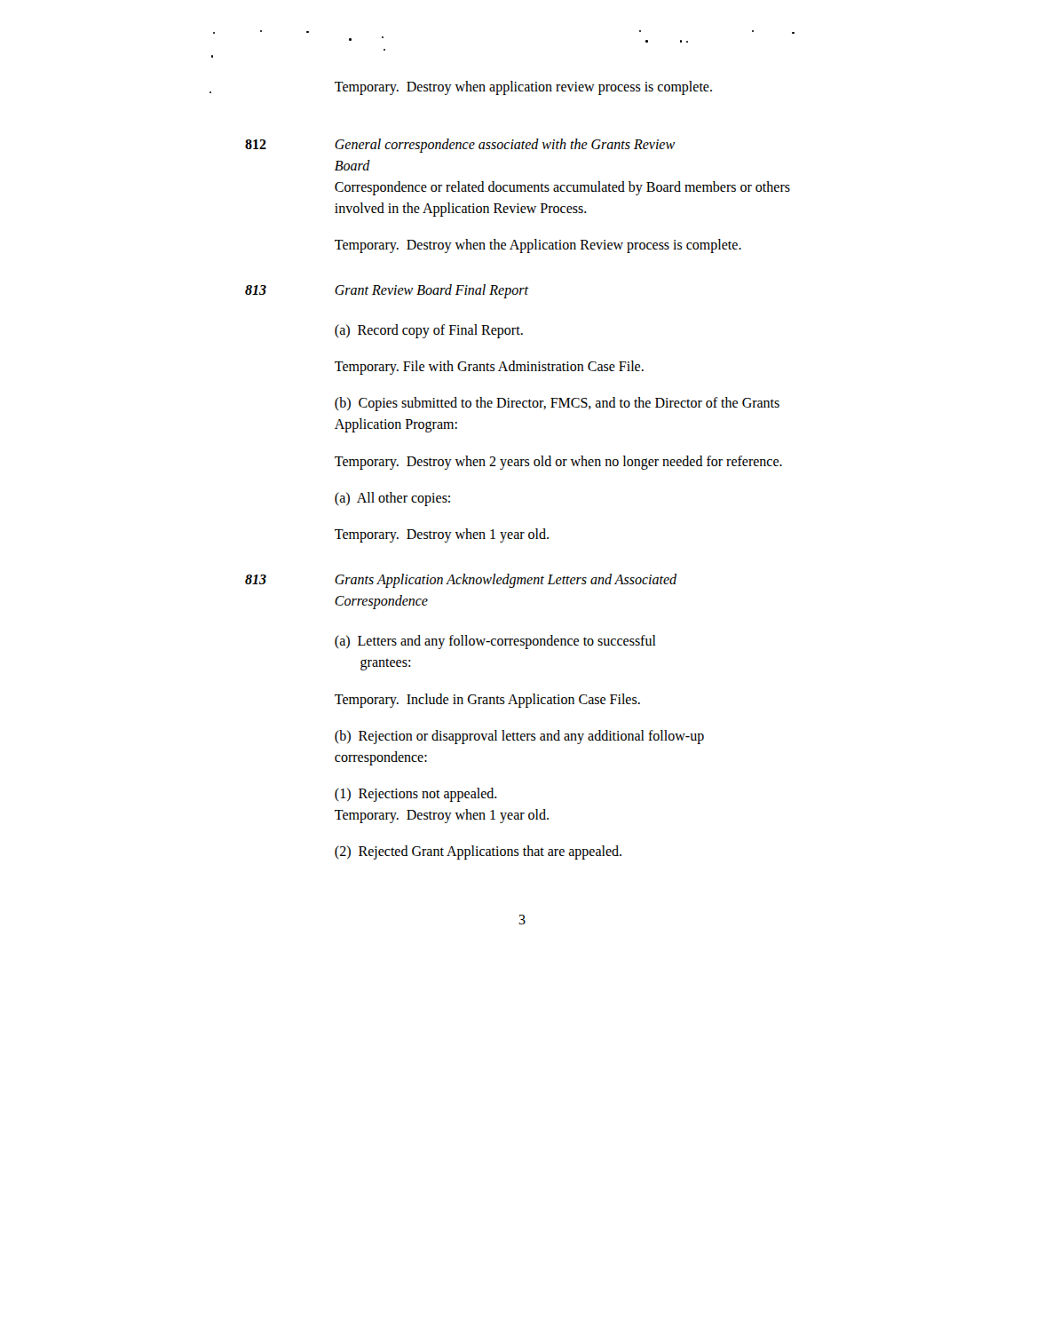Temporary. Destroy when application review process is complete.
812
General correspondence associated with the Grants Review
Board
Correspondence or related documents accumulated by Board members or others involved in the Application Review Process.
Temporary. Destroy when the Application Review process is complete.
813
Grant Review Board Final Report
(a) Record copy of Final Report.
Temporary. File with Grants Administration Case File.
(b) Copies submitted to the Director, FMCS, and to the Director of the Grants Application Program:
Temporary. Destroy when 2 years old or when no longer needed for reference.
(a) All other copies:
Temporary. Destroy when 1 year old.
813
Grants Application Acknowledgment Letters and Associated
Correspondence
(a) Letters and any follow-correspondence to successful
grantees:
Temporary. Include in Grants Application Case Files.
(b) Rejection or disapproval letters and any additional follow-up correspondence:
(1) Rejections not appealed.
Temporary. Destroy when 1 year old.
(2) Rejected Grant Applications that are appealed.
3